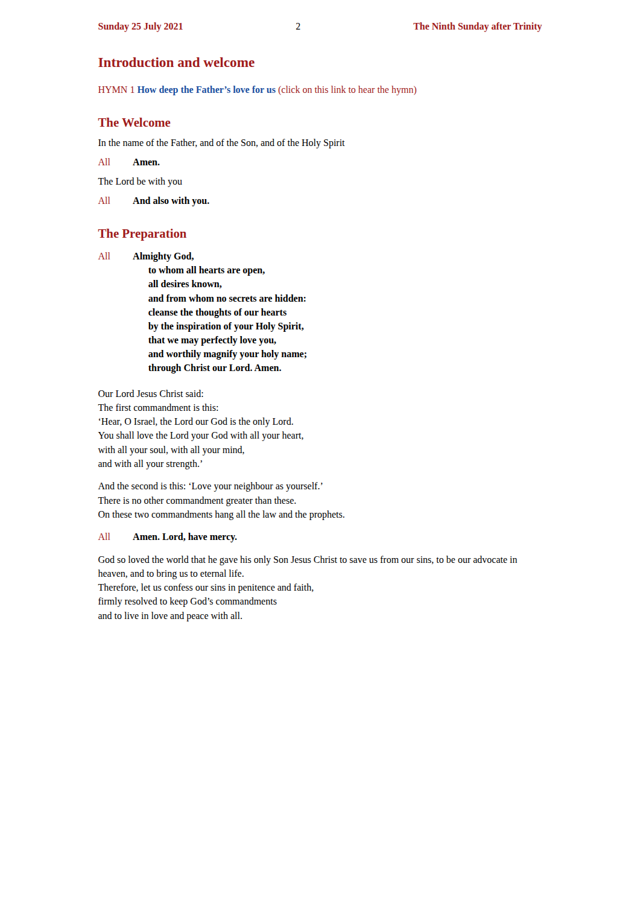Sunday 25 July 2021
2
The Ninth Sunday after Trinity
Introduction and welcome
HYMN 1 How deep the Father’s love for us (click on this link to hear the hymn)
The Welcome
In the name of the Father, and of the Son, and of the Holy Spirit
All Amen.
The Lord be with you
All And also with you.
The Preparation
All
Almighty God,
to whom all hearts are open,
all desires known,
and from whom no secrets are hidden:
cleanse the thoughts of our hearts
by the inspiration of your Holy Spirit,
that we may perfectly love you,
and worthily magnify your holy name;
through Christ our Lord. Amen.
Our Lord Jesus Christ said:
The first commandment is this:
‘Hear, O Israel, the Lord our God is the only Lord.
You shall love the Lord your God with all your heart,
with all your soul, with all your mind,
and with all your strength.’
And the second is this: ‘Love your neighbour as yourself.’
There is no other commandment greater than these.
On these two commandments hang all the law and the prophets.
All Amen. Lord, have mercy.
God so loved the world that he gave his only Son Jesus Christ to save us from our sins, to be our advocate in heaven, and to bring us to eternal life.
Therefore, let us confess our sins in penitence and faith,
firmly resolved to keep God’s commandments
and to live in love and peace with all.